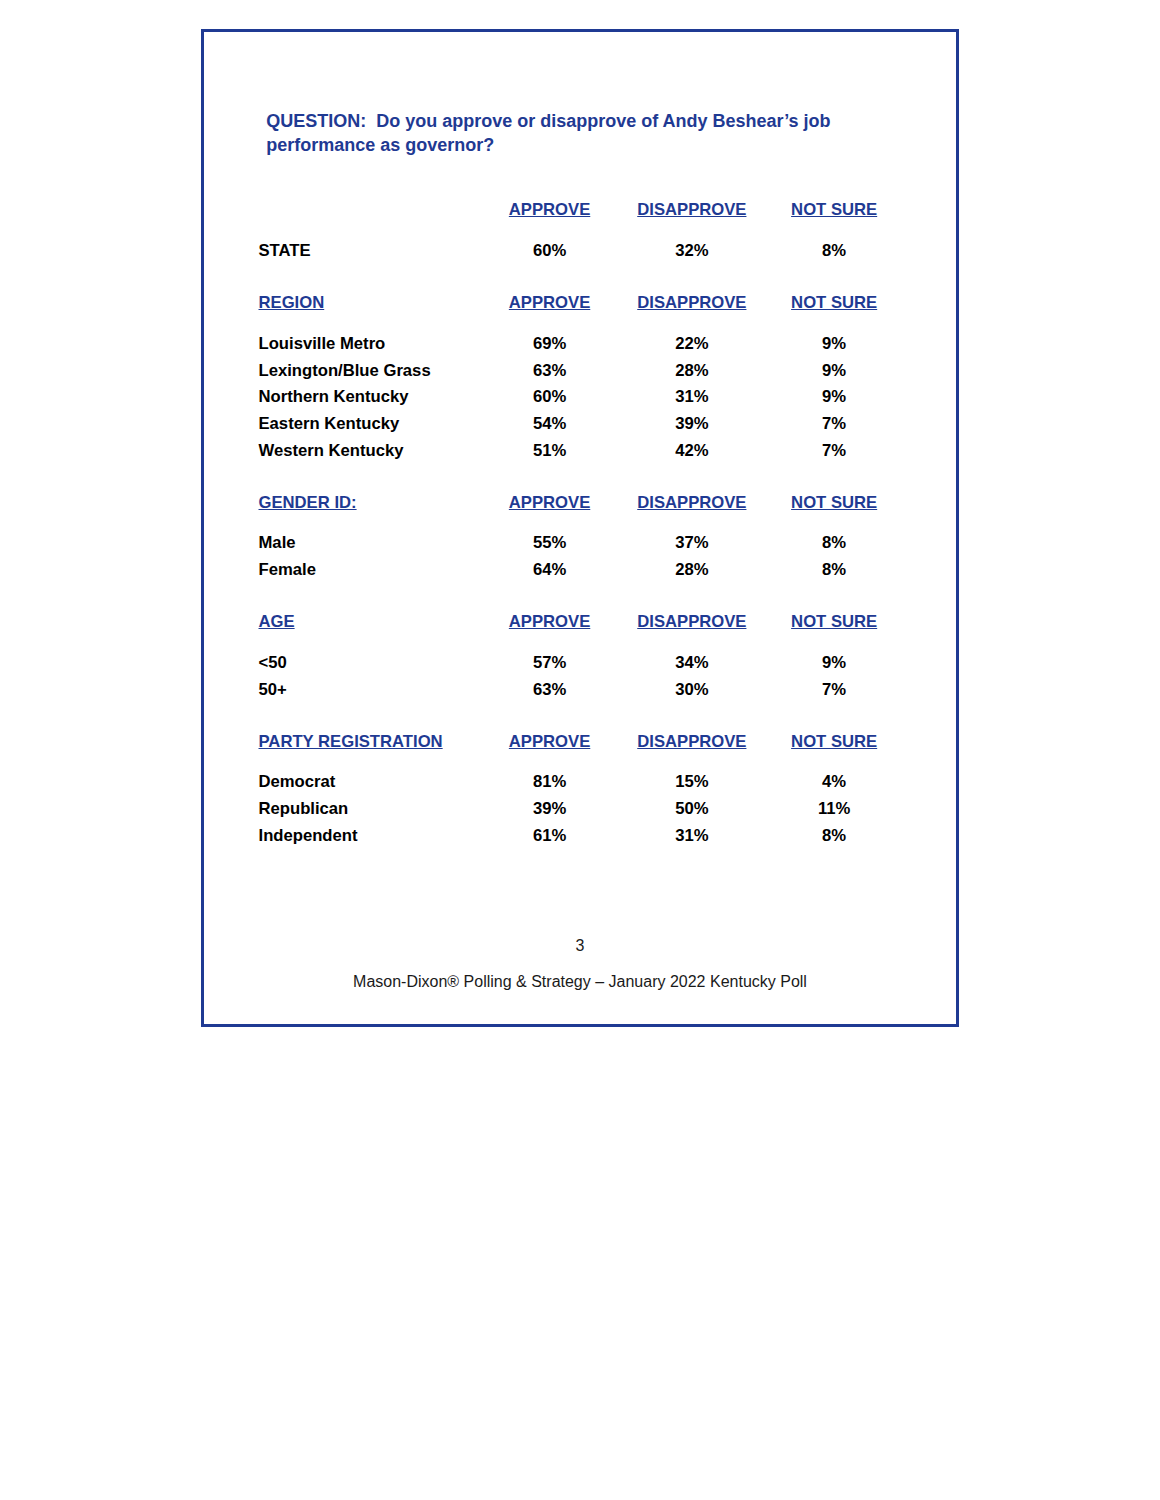QUESTION: Do you approve or disapprove of Andy Beshear’s job performance as governor?
| | APPROVE | DISAPPROVE | NOT SURE |
| STATE | 60% | 32% | 8% |
| REGION | APPROVE | DISAPPROVE | NOT SURE |
| Louisville Metro | 69% | 22% | 9% |
| Lexington/Blue Grass | 63% | 28% | 9% |
| Northern Kentucky | 60% | 31% | 9% |
| Eastern Kentucky | 54% | 39% | 7% |
| Western Kentucky | 51% | 42% | 7% |
| GENDER ID: | APPROVE | DISAPPROVE | NOT SURE |
| Male | 55% | 37% | 8% |
| Female | 64% | 28% | 8% |
| AGE | APPROVE | DISAPPROVE | NOT SURE |
| <50 | 57% | 34% | 9% |
| 50+ | 63% | 30% | 7% |
| PARTY REGISTRATION | APPROVE | DISAPPROVE | NOT SURE |
| Democrat | 81% | 15% | 4% |
| Republican | 39% | 50% | 11% |
| Independent | 61% | 31% | 8% |
3
Mason-Dixon® Polling & Strategy – January 2022 Kentucky Poll